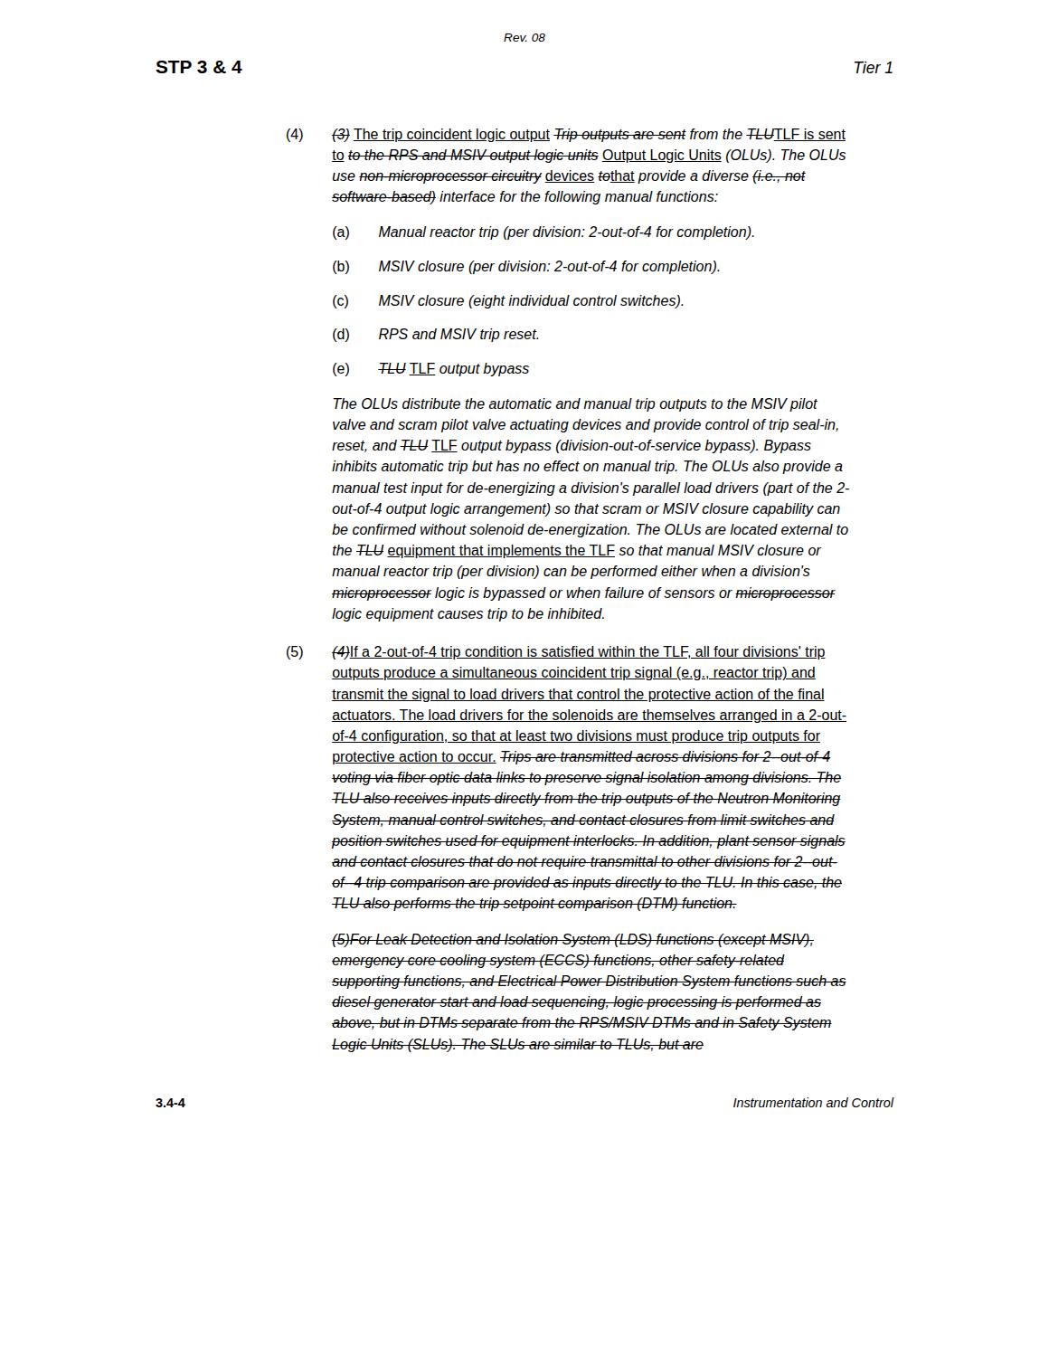Rev. 08
STP 3 & 4
Tier 1
(4)
(3) The trip coincident logic output Trip outputs are sent from the TLU TLF is sent to to the RPS and MSIV output logic units Output Logic Units (OLUs). The OLUs use non-microprocessor circuitry devices to that provide a diverse (i.e., not software-based) interface for the following manual functions:
(a) Manual reactor trip (per division: 2-out-of-4 for completion).
(b) MSIV closure (per division: 2-out-of-4 for completion).
(c) MSIV closure (eight individual control switches).
(d) RPS and MSIV trip reset.
(e) TLU TLF output bypass
The OLUs distribute the automatic and manual trip outputs to the MSIV pilot valve and scram pilot valve actuating devices and provide control of trip seal-in, reset, and TLU TLF output bypass (division-out-of-service bypass). Bypass inhibits automatic trip but has no effect on manual trip. The OLUs also provide a manual test input for de-energizing a division's parallel load drivers (part of the 2-out-of-4 output logic arrangement) so that scram or MSIV closure capability can be confirmed without solenoid de-energization. The OLUs are located external to the TLU equipment that implements the TLF so that manual MSIV closure or manual reactor trip (per division) can be performed either when a division's microprocessor logic is bypassed or when failure of sensors or microprocessor logic equipment causes trip to be inhibited.
(5)
(4) If a 2-out-of-4 trip condition is satisfied within the TLF, all four divisions' trip outputs produce a simultaneous coincident trip signal (e.g., reactor trip) and transmit the signal to load drivers that control the protective action of the final actuators. The load drivers for the solenoids are themselves arranged in a 2-out-of-4 configuration, so that at least two divisions must produce trip outputs for protective action to occur. Trips are transmitted across divisions for 2--out-of-4 voting via fiber optic data links to preserve signal isolation among divisions. The TLU also receives inputs directly from the trip outputs of the Neutron Monitoring System, manual control switches, and contact closures from limit switches and position switches used for equipment interlocks. In addition, plant sensor signals and contact closures that do not require transmittal to other divisions for 2--out-of--4 trip comparison are provided as inputs directly to the TLU. In this case, the TLU also performs the trip setpoint comparison (DTM) function.
(5)For Leak Detection and Isolation System (LDS) functions (except MSIV), emergency core cooling system (ECCS) functions, other safety-related supporting functions, and Electrical Power Distribution System functions such as diesel generator start and load sequencing, logic processing is performed as above, but in DTMs separate from the RPS/MSIV DTMs and in Safety System Logic Units (SLUs). The SLUs are similar to TLUs, but are
3.4-4
Instrumentation and Control